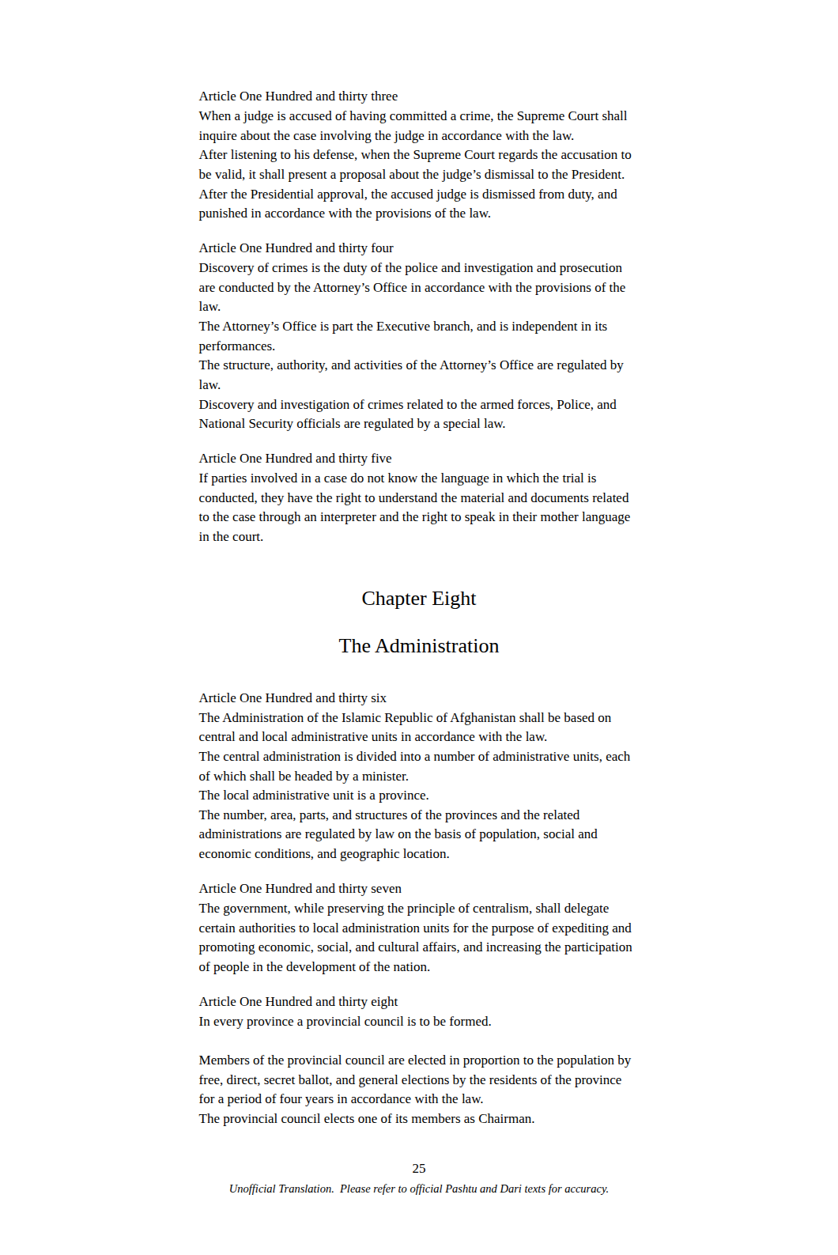Article One Hundred and thirty three
When a judge is accused of having committed a crime, the Supreme Court shall inquire about the case involving the judge in accordance with the law.
After listening to his defense, when the Supreme Court regards the accusation to be valid, it shall present a proposal about the judge’s dismissal to the President.
After the Presidential approval, the accused judge is dismissed from duty, and punished in accordance with the provisions of the law.
Article One Hundred and thirty four
Discovery of crimes is the duty of the police and investigation and prosecution are conducted by the Attorney’s Office in accordance with the provisions of the law.
The Attorney’s Office is part the Executive branch, and is independent in its performances.
The structure, authority, and activities of the Attorney’s Office are regulated by law.
Discovery and investigation of crimes related to the armed forces, Police, and National Security officials are regulated by a special law.
Article One Hundred and thirty five
If parties involved in a case do not know the language in which the trial is conducted, they have the right to understand the material and documents related to the case through an interpreter and the right to speak in their mother language in the court.
Chapter Eight
The Administration
Article One Hundred and thirty six
The Administration of the Islamic Republic of Afghanistan shall be based on central and local administrative units in accordance with the law.
The central administration is divided into a number of administrative units, each of which shall be headed by a minister.
The local administrative unit is a province.
The number, area, parts, and structures of the provinces and the related administrations are regulated by law on the basis of population, social and economic conditions, and geographic location.
Article One Hundred and thirty seven
The government, while preserving the principle of centralism, shall delegate certain authorities to local administration units for the purpose of expediting and promoting economic, social, and cultural affairs, and increasing the participation of people in the development of the nation.
Article One Hundred and thirty eight
In every province a provincial council is to be formed.
Members of the provincial council are elected in proportion to the population by free, direct, secret ballot, and general elections by the residents of the province for a period of four years in accordance with the law.
The provincial council elects one of its members as Chairman.
25 Unofficial Translation. Please refer to official Pashtu and Dari texts for accuracy.